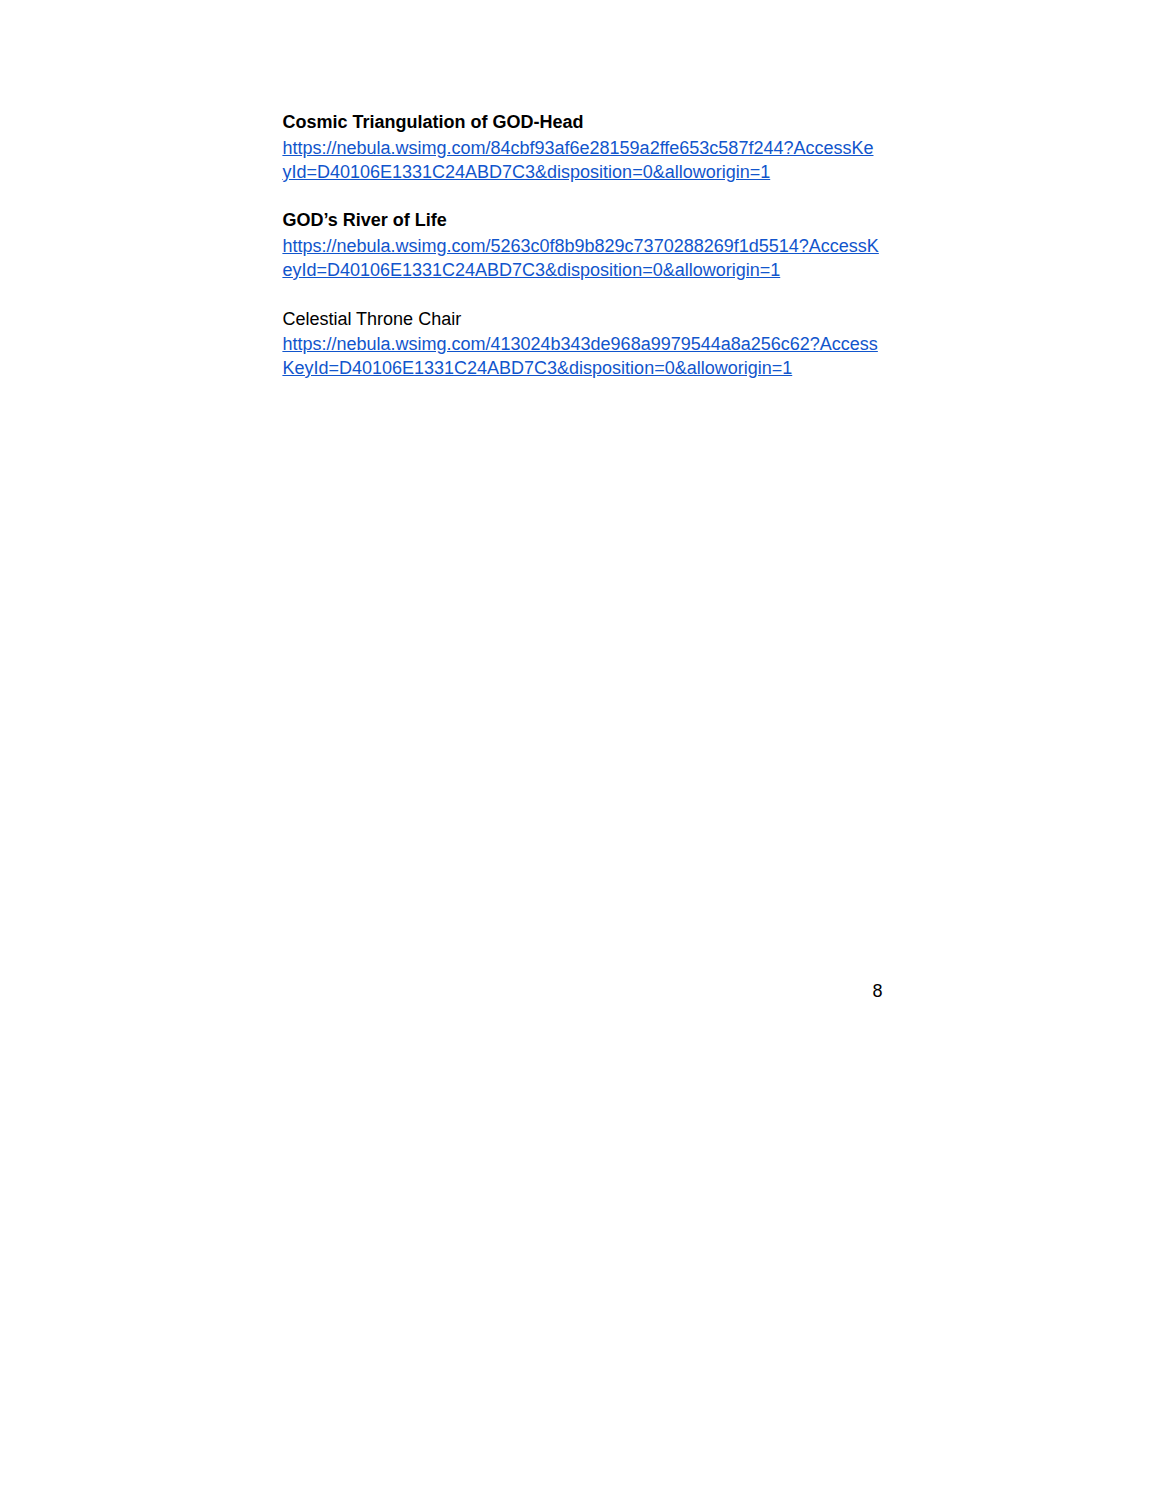Cosmic Triangulation of GOD-Head
https://nebula.wsimg.com/84cbf93af6e28159a2ffe653c587f244?AccessKeyId=D40106E1331C24ABD7C3&disposition=0&alloworigin=1
GOD’s River of Life
https://nebula.wsimg.com/5263c0f8b9b829c7370288269f1d5514?AccessKeyId=D40106E1331C24ABD7C3&disposition=0&alloworigin=1
Celestial Throne Chair
https://nebula.wsimg.com/413024b343de968a9979544a8a256c62?AccessKeyId=D40106E1331C24ABD7C3&disposition=0&alloworigin=1
8